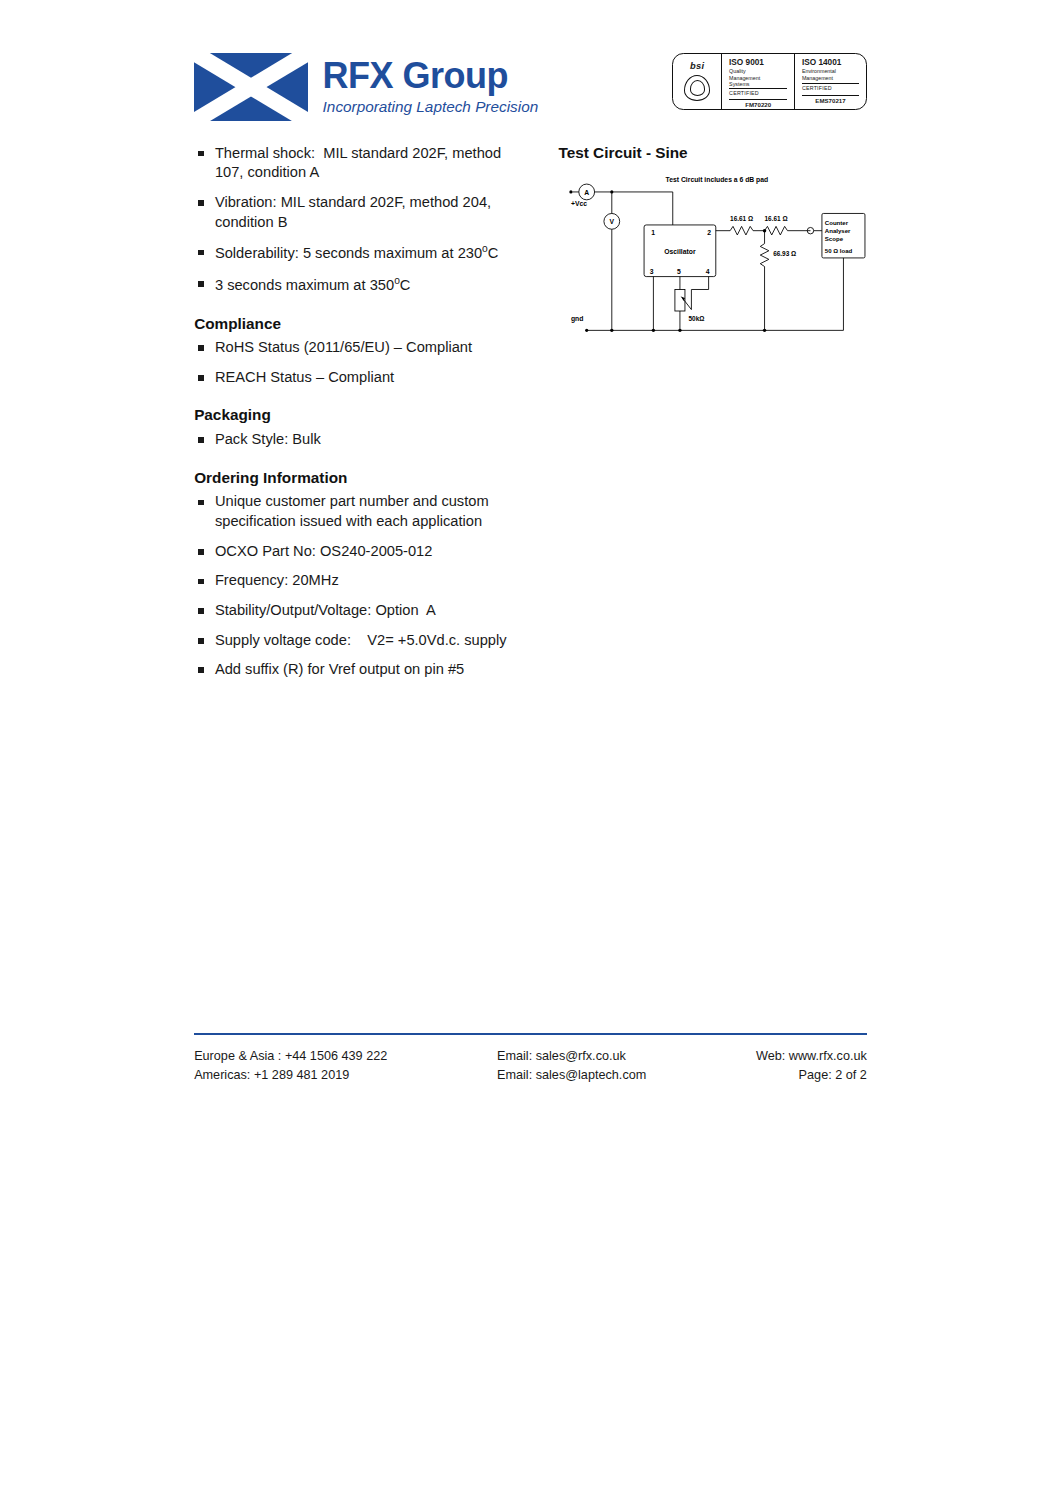RFX Group
Incorporating Laptech Precision
bsi
ISO 9001
Quality
Management
Systems
CERTIFIED
FM70220
ISO 14001
Environmental
Management
CERTIFIED
EMS70217
Thermal shock: MIL standard 202F, method 107, condition A
Vibration: MIL standard 202F, method 204, condition B
Solderability: 5 seconds maximum at 230oC
3 seconds maximum at 350oC
Compliance
RoHS Status (2011/65/EU) – Compliant
REACH Status – Compliant
Packaging
Pack Style: Bulk
Ordering Information
Unique customer part number and custom specification issued with each application
OCXO Part No: OS240-2005-012
Frequency: 20MHz
Stability/Output/Voltage: Option A
Supply voltage code: V2= +5.0Vd.c. supply
Add suffix (R) for Vref output on pin #5
Test Circuit - Sine
Test Circuit includes a 6 dB pad A +Vcc V Oscillator 1 2 3 5 4 16.61 Ω 16.61 Ω 66.93 Ω Counter Analyser Scope 50 Ω load 50kΩ gnd
Europe & Asia : +44 1506 439 222
Americas: +1 289 481 2019
Email: sales@rfx.co.uk
Email: sales@laptech.com
Web: www.rfx.co.uk
Page: 2 of 2